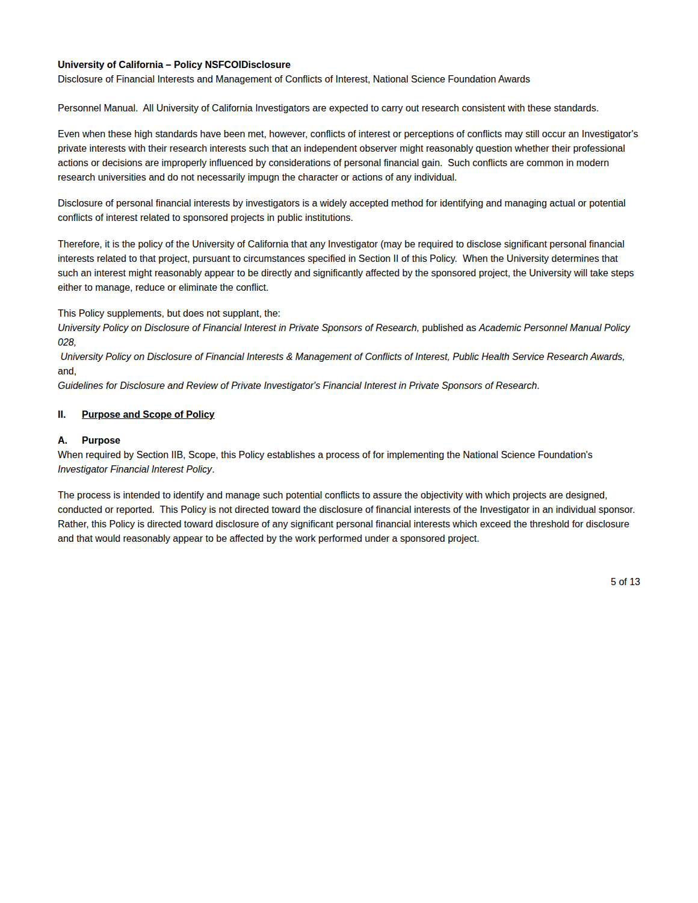University of California – Policy NSFCOIDisclosure
Disclosure of Financial Interests and Management of Conflicts of Interest, National Science Foundation Awards
Personnel Manual. All University of California Investigators are expected to carry out research consistent with these standards.
Even when these high standards have been met, however, conflicts of interest or perceptions of conflicts may still occur an Investigator's private interests with their research interests such that an independent observer might reasonably question whether their professional actions or decisions are improperly influenced by considerations of personal financial gain. Such conflicts are common in modern research universities and do not necessarily impugn the character or actions of any individual.
Disclosure of personal financial interests by investigators is a widely accepted method for identifying and managing actual or potential conflicts of interest related to sponsored projects in public institutions.
Therefore, it is the policy of the University of California that any Investigator (may be required to disclose significant personal financial interests related to that project, pursuant to circumstances specified in Section II of this Policy. When the University determines that such an interest might reasonably appear to be directly and significantly affected by the sponsored project, the University will take steps either to manage, reduce or eliminate the conflict.
This Policy supplements, but does not supplant, the:
University Policy on Disclosure of Financial Interest in Private Sponsors of Research, published as Academic Personnel Manual Policy 028,
University Policy on Disclosure of Financial Interests & Management of Conflicts of Interest, Public Health Service Research Awards, and,
Guidelines for Disclosure and Review of Private Investigator's Financial Interest in Private Sponsors of Research.
II. Purpose and Scope of Policy
A. Purpose
When required by Section IIB, Scope, this Policy establishes a process of for implementing the National Science Foundation's Investigator Financial Interest Policy.
The process is intended to identify and manage such potential conflicts to assure the objectivity with which projects are designed, conducted or reported. This Policy is not directed toward the disclosure of financial interests of the Investigator in an individual sponsor. Rather, this Policy is directed toward disclosure of any significant personal financial interests which exceed the threshold for disclosure and that would reasonably appear to be affected by the work performed under a sponsored project.
5 of 13